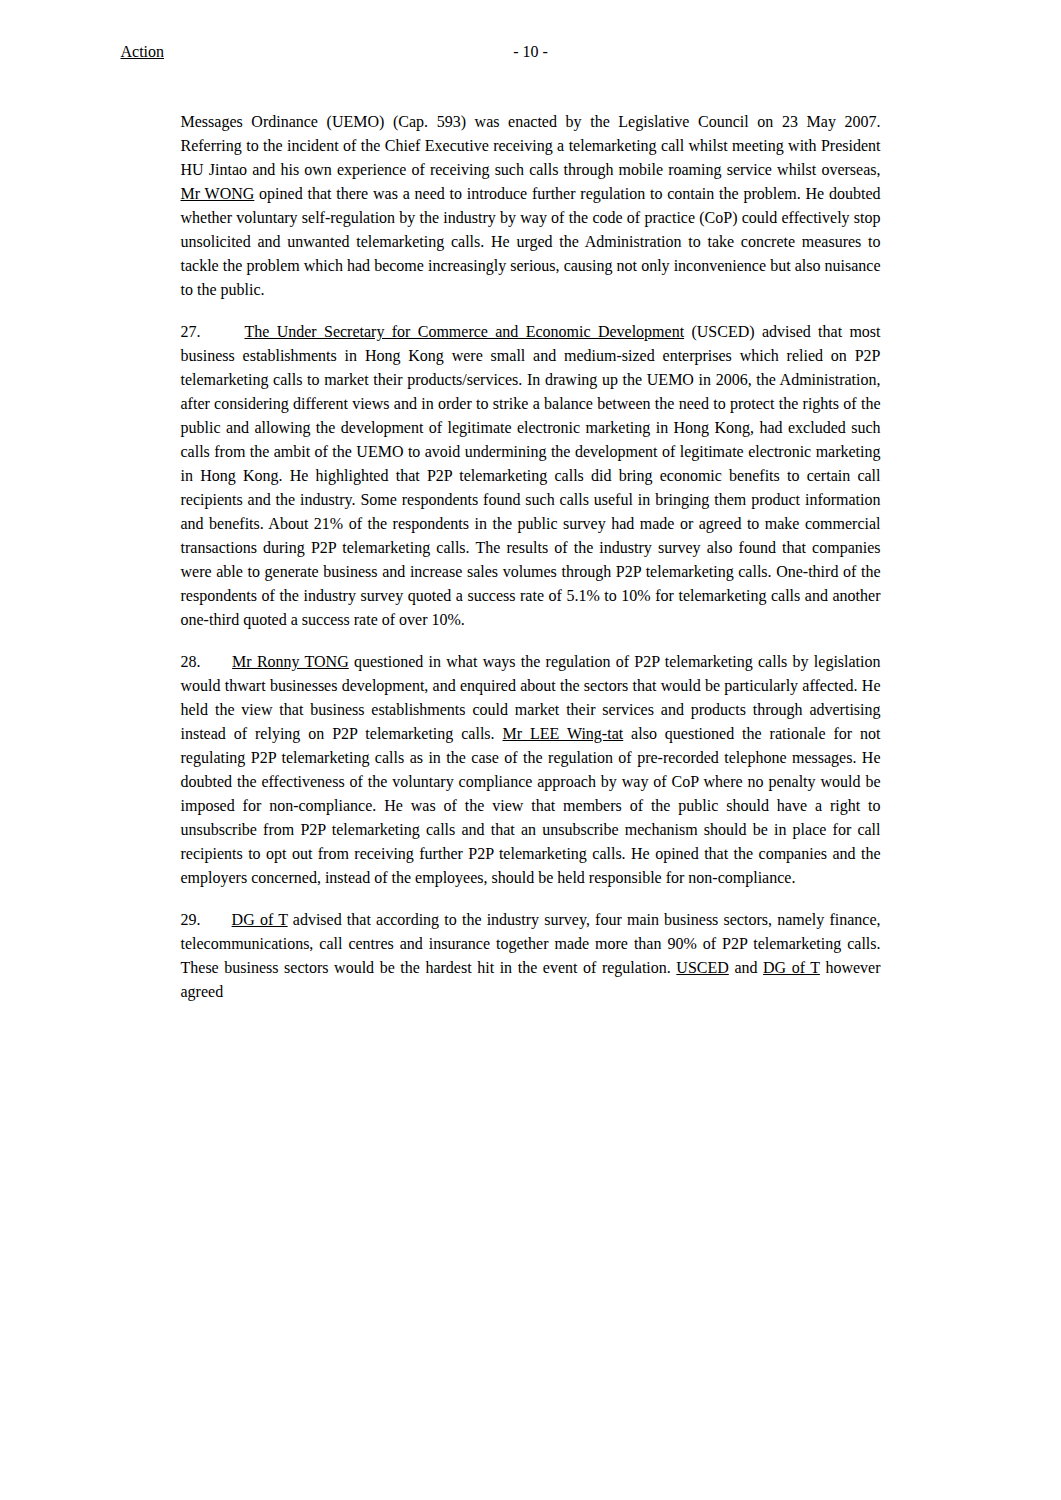Action
- 10 -
Messages Ordinance (UEMO) (Cap. 593) was enacted by the Legislative Council on 23 May 2007. Referring to the incident of the Chief Executive receiving a telemarketing call whilst meeting with President HU Jintao and his own experience of receiving such calls through mobile roaming service whilst overseas, Mr WONG opined that there was a need to introduce further regulation to contain the problem. He doubted whether voluntary self-regulation by the industry by way of the code of practice (CoP) could effectively stop unsolicited and unwanted telemarketing calls. He urged the Administration to take concrete measures to tackle the problem which had become increasingly serious, causing not only inconvenience but also nuisance to the public.
27. The Under Secretary for Commerce and Economic Development (USCED) advised that most business establishments in Hong Kong were small and medium-sized enterprises which relied on P2P telemarketing calls to market their products/services. In drawing up the UEMO in 2006, the Administration, after considering different views and in order to strike a balance between the need to protect the rights of the public and allowing the development of legitimate electronic marketing in Hong Kong, had excluded such calls from the ambit of the UEMO to avoid undermining the development of legitimate electronic marketing in Hong Kong. He highlighted that P2P telemarketing calls did bring economic benefits to certain call recipients and the industry. Some respondents found such calls useful in bringing them product information and benefits. About 21% of the respondents in the public survey had made or agreed to make commercial transactions during P2P telemarketing calls. The results of the industry survey also found that companies were able to generate business and increase sales volumes through P2P telemarketing calls. One-third of the respondents of the industry survey quoted a success rate of 5.1% to 10% for telemarketing calls and another one-third quoted a success rate of over 10%.
28. Mr Ronny TONG questioned in what ways the regulation of P2P telemarketing calls by legislation would thwart businesses development, and enquired about the sectors that would be particularly affected. He held the view that business establishments could market their services and products through advertising instead of relying on P2P telemarketing calls. Mr LEE Wing-tat also questioned the rationale for not regulating P2P telemarketing calls as in the case of the regulation of pre-recorded telephone messages. He doubted the effectiveness of the voluntary compliance approach by way of CoP where no penalty would be imposed for non-compliance. He was of the view that members of the public should have a right to unsubscribe from P2P telemarketing calls and that an unsubscribe mechanism should be in place for call recipients to opt out from receiving further P2P telemarketing calls. He opined that the companies and the employers concerned, instead of the employees, should be held responsible for non-compliance.
29. DG of T advised that according to the industry survey, four main business sectors, namely finance, telecommunications, call centres and insurance together made more than 90% of P2P telemarketing calls. These business sectors would be the hardest hit in the event of regulation. USCED and DG of T however agreed